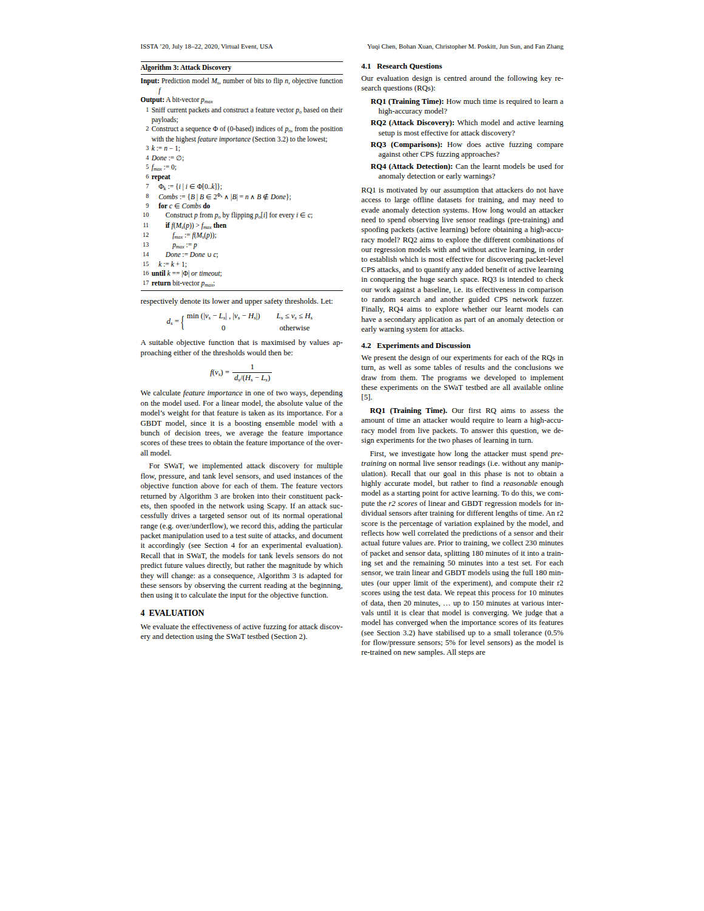ISSTA ’20, July 18–22, 2020, Virtual Event, USA
Yuqi Chen, Bohan Xuan, Christopher M. Poskitt, Jun Sun, and Fan Zhang
Algorithm 3: Attack Discovery
Input: Prediction model Ms, number of bits to flip n, objective function f
Output: A bit-vector pmax
1
Sniff current packets and construct a feature vector po based on their payloads;
2
Construct a sequence Φ of (0-based) indices of po, from the position with the highest feature importance (Section 3.2) to the lowest;
3
k := n − 1;
4
Done := ∅;
5
fmax := 0;
6
repeat
7
Φk := {i | i ∈ Φ[0..k]};
8
Combs := {B | B ∈ 2Φk ∧ |B| = n ∧ B ∉ Done};
9
for c ∈ Combs do
10
Construct p from po by flipping po[i] for every i ∈ c;
11
if f(Ms(p)) > fmax then
12
fmax := f(Ms(p));
13
pmax := p
14
Done := Done ∪ c;
15
k := k + 1;
16
until k == |Φ| or timeout;
17
return bit-vector pmax;
respectively denote its lower and upper safety thresholds. Let:
ds =
| min (/ v s − L s / , / v s − H s /) | L s ≤ v s ≤ H s |
| 0 | otherwise |
A suitable objective function that is maximised by values approaching either of the thresholds would then be:
f(vs) = 1 ds/(Hs − Ls)
We calculate feature importance in one of two ways, depending on the model used. For a linear model, the absolute value of the model’s weight for that feature is taken as its importance. For a GBDT model, since it is a boosting ensemble model with a bunch of decision trees, we average the feature importance scores of these trees to obtain the feature importance of the overall model.
For SWaT, we implemented attack discovery for multiple flow, pressure, and tank level sensors, and used instances of the objective function above for each of them. The feature vectors returned by Algorithm 3 are broken into their constituent packets, then spoofed in the network using Scapy. If an attack successfully drives a targeted sensor out of its normal operational range (e.g. over/underflow), we record this, adding the particular packet manipulation used to a test suite of attacks, and document it accordingly (see Section 4 for an experimental evaluation). Recall that in SWaT, the models for tank levels sensors do not predict future values directly, but rather the magnitude by which they will change: as a consequence, Algorithm 3 is adapted for these sensors by observing the current reading at the beginning, then using it to calculate the input for the objective function.
4 EVALUATION
We evaluate the effectiveness of active fuzzing for attack discovery and detection using the SWaT testbed (Section 2).
4.1 Research Questions
Our evaluation design is centred around the following key research questions (RQs):
RQ1 (Training Time): How much time is required to learn a high-accuracy model?
RQ2 (Attack Discovery): Which model and active learning setup is most effective for attack discovery?
RQ3 (Comparisons): How does active fuzzing compare against other CPS fuzzing approaches?
RQ4 (Attack Detection): Can the learnt models be used for anomaly detection or early warnings?
RQ1 is motivated by our assumption that attackers do not have access to large offline datasets for training, and may need to evade anomaly detection systems. How long would an attacker need to spend observing live sensor readings (pre-training) and spoofing packets (active learning) before obtaining a high-accuracy model? RQ2 aims to explore the different combinations of our regression models with and without active learning, in order to establish which is most effective for discovering packet-level CPS attacks, and to quantify any added benefit of active learning in conquering the huge search space. RQ3 is intended to check our work against a baseline, i.e. its effectiveness in comparison to random search and another guided CPS network fuzzer. Finally, RQ4 aims to explore whether our learnt models can have a secondary application as part of an anomaly detection or early warning system for attacks.
4.2 Experiments and Discussion
We present the design of our experiments for each of the RQs in turn, as well as some tables of results and the conclusions we draw from them. The programs we developed to implement these experiments on the SWaT testbed are all available online [5].
RQ1 (Training Time). Our first RQ aims to assess the amount of time an attacker would require to learn a high-accuracy model from live packets. To answer this question, we design experiments for the two phases of learning in turn.
First, we investigate how long the attacker must spend pre-training on normal live sensor readings (i.e. without any manipulation). Recall that our goal in this phase is not to obtain a highly accurate model, but rather to find a reasonable enough model as a starting point for active learning. To do this, we compute the r2 scores of linear and GBDT regression models for individual sensors after training for different lengths of time. An r2 score is the percentage of variation explained by the model, and reflects how well correlated the predictions of a sensor and their actual future values are. Prior to training, we collect 230 minutes of packet and sensor data, splitting 180 minutes of it into a training set and the remaining 50 minutes into a test set. For each sensor, we train linear and GBDT models using the full 180 minutes (our upper limit of the experiment), and compute their r2 scores using the test data. We repeat this process for 10 minutes of data, then 20 minutes, … up to 150 minutes at various intervals until it is clear that model is converging. We judge that a model has converged when the importance scores of its features (see Section 3.2) have stabilised up to a small tolerance (0.5% for flow/pressure sensors; 5% for level sensors) as the model is re-trained on new samples. All steps are